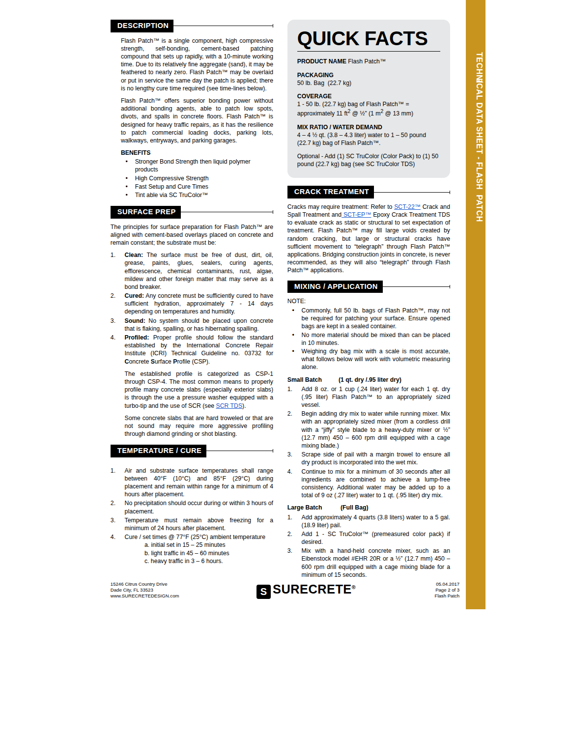TECHNICAL DATA SHEET - FLASH PATCHTM
DESCRIPTION
Flash Patch™ is a single component, high compressive strength, self-bonding, cement-based patching compound that sets up rapidly, with a 10-minute working time. Due to its relatively fine aggregate (sand), it may be feathered to nearly zero. Flash Patch™ may be overlaid or put in service the same day the patch is applied; there is no lengthy cure time required (see time-lines below).
Flash Patch™ offers superior bonding power without additional bonding agents, able to patch low spots, divots, and spalls in concrete floors. Flash Patch™ is designed for heavy traffic repairs, as it has the resilience to patch commercial loading docks, parking lots, walkways, entryways, and parking garages.
BENEFITS
Stronger Bond Strength then liquid polymer products
High Compressive Strength
Fast Setup and Cure Times
Tint able via SC TruColor™
SURFACE PREP
The principles for surface preparation for Flash Patch™ are aligned with cement-based overlays placed on concrete and remain constant; the substrate must be:
Clean: The surface must be free of dust, dirt, oil, grease, paints, glues, sealers, curing agents, efflorescence, chemical contaminants, rust, algae, mildew and other foreign matter that may serve as a bond breaker.
Cured: Any concrete must be sufficiently cured to have sufficient hydration, approximately 7 - 14 days depending on temperatures and humidity.
Sound: No system should be placed upon concrete that is flaking, spalling, or has hibernating spalling.
Profiled: Proper profile should follow the standard established by the International Concrete Repair Institute (ICRI) Technical Guideline no. 03732 for Concrete Surface Profile (CSP).
The established profile is categorized as CSP-1 through CSP-4. The most common means to properly profile many concrete slabs (especially exterior slabs) is through the use a pressure washer equipped with a turbo-tip and the use of SCR (see SCR TDS).
Some concrete slabs that are hard troweled or that are not sound may require more aggressive profiling through diamond grinding or shot blasting.
TEMPERATURE / CURE
Air and substrate surface temperatures shall range between 40°F (10°C) and 85°F (29°C) during placement and remain within range for a minimum of 4 hours after placement.
No precipitation should occur during or within 3 hours of placement.
Temperature must remain above freezing for a minimum of 24 hours after placement.
Cure / set times @ 77°F (25°C) ambient temperature
a. initial set in 15 – 25 minutes
b. light traffic in 45 – 60 minutes
c. heavy traffic in 3 – 6 hours.
QUICK FACTS
PRODUCT NAME Flash Patch™
PACKAGING
50 lb. Bag (22.7 kg)
COVERAGE
1 - 50 lb. (22.7 kg) bag of Flash Patch™ = approximately 11 ft2 @ ½” (1 m2 @ 13 mm)
MIX RATIO / WATER DEMAND
4 – 4 ½ qt. (3.8 – 4.3 liter) water to 1 – 50 pound (22.7 kg) bag of Flash Patch™.
Optional - Add (1) SC TruColor (Color Pack) to (1) 50 pound (22.7 kg) bag (see SC TruColor TDS)
CRACK TREATMENT
Cracks may require treatment: Refer to SCT-22™ Crack and Spall Treatment and SCT-EP™ Epoxy Crack Treatment TDS to evaluate crack as static or structural to set expectation of treatment. Flash Patch™ may fill large voids created by random cracking, but large or structural cracks have sufficient movement to “telegraph” through Flash Patch™ applications. Bridging construction joints in concrete, is never recommended, as they will also “telegraph” through Flash Patch™ applications.
MIXING / APPLICATION
NOTE:
Commonly, full 50 lb. bags of Flash Patch™, may not be required for patching your surface. Ensure opened bags are kept in a sealed container.
No more material should be mixed than can be placed in 10 minutes.
Weighing dry bag mix with a scale is most accurate, what follows below will work with volumetric measuring alone.
Small Batch (1 qt. dry /.95 liter dry)
Add 8 oz. or 1 cup (.24 liter) water for each 1 qt. dry (.95 liter) Flash Patch™ to an appropriately sized vessel.
Begin adding dry mix to water while running mixer. Mix with an appropriately sized mixer (from a cordless drill with a “jiffy” style blade to a heavy-duty mixer or ½” (12.7 mm) 450 – 600 rpm drill equipped with a cage mixing blade.)
Scrape side of pail with a margin trowel to ensure all dry product is incorporated into the wet mix.
Continue to mix for a minimum of 30 seconds after all ingredients are combined to achieve a lump-free consistency. Additional water may be added up to a total of 9 oz (.27 liter) water to 1 qt. (.95 liter) dry mix.
Large Batch (Full Bag)
Add approximately 4 quarts (3.8 liters) water to a 5 gal. (18.9 liter) pail.
Add 1 - SC TruColor™ (premeasured color pack) if desired.
Mix with a hand-held concrete mixer, such as an Eibenstock model #EHR 20R or a ½” (12.7 mm) 450 – 600 rpm drill equipped with a cage mixing blade for a minimum of 15 seconds.
15246 Citrus Country Drive
Dade City, FL 33523
www.SURECRETEDESIGN.com
SSURECRETE®
05.04.2017
Page 2 of 3
Flash Patch